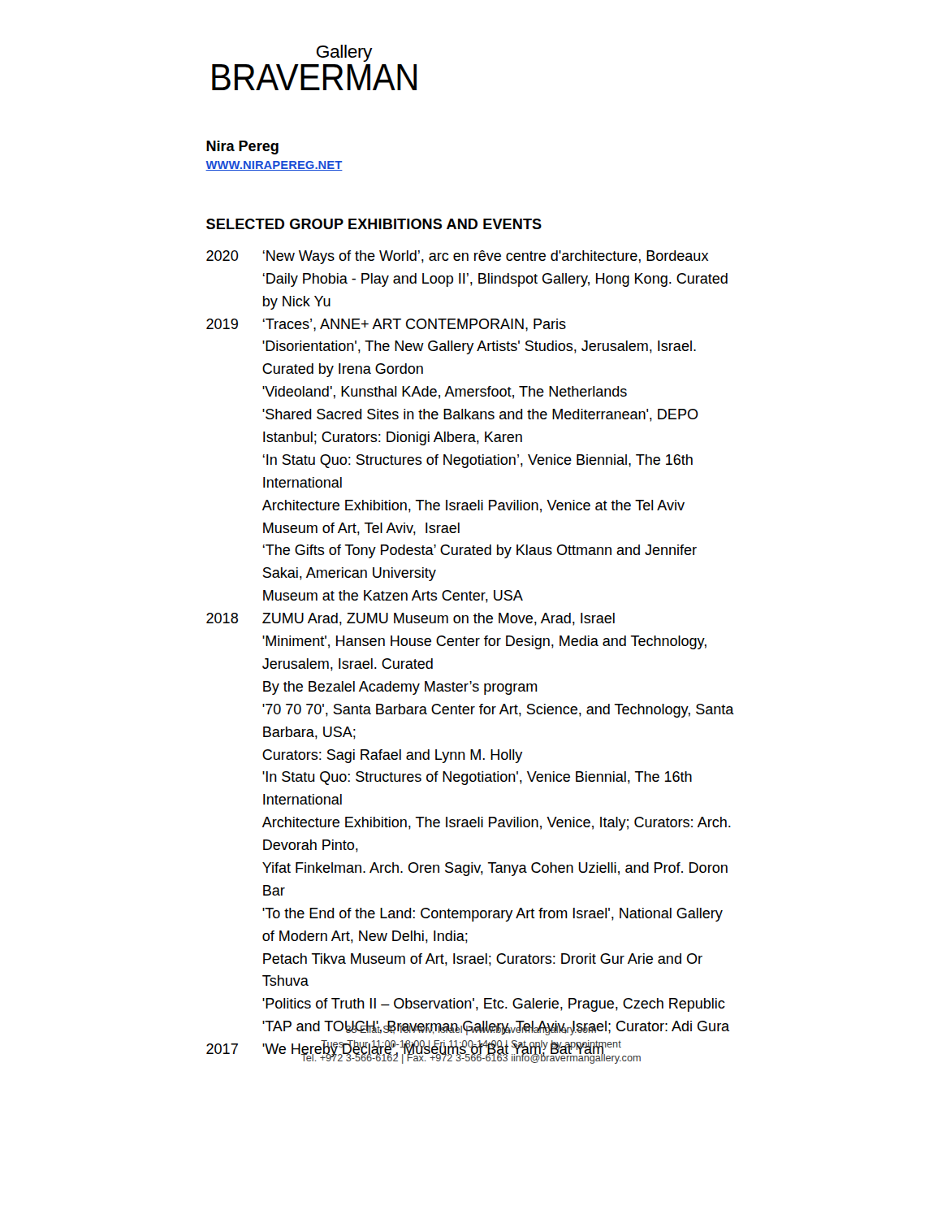Gallery BRAVERMAN
Nira Pereg
WWW.NIRAPEREG.NET
SELECTED GROUP EXHIBITIONS AND EVENTS
| 2020 | ‘New Ways of the World’, arc en rêve centre d'architecture, Bordeaux ‘Daily Phobia - Play and Loop II’, Blindspot Gallery, Hong Kong. Curated by Nick Yu |
| 2019 | ‘Traces’, ANNE+ ART CONTEMPORAIN, Paris 'Disorientation', The New Gallery Artists' Studios, Jerusalem, Israel. Curated by Irena Gordon 'Videoland', Kunsthal KAde, Amersfoot, The Netherlands 'Shared Sacred Sites in the Balkans and the Mediterranean', DEPO Istanbul; Curators: Dionigi Albera, Karen ‘In Statu Quo: Structures of Negotiation’, Venice Biennial, The 16th International Architecture Exhibition, The Israeli Pavilion, Venice at the Tel Aviv Museum of Art, Tel Aviv, Israel ‘The Gifts of Tony Podesta’ Curated by Klaus Ottmann and Jennifer Sakai, American University Museum at the Katzen Arts Center, USA |
| 2018 | ZUMU Arad, ZUMU Museum on the Move, Arad, Israel 'Miniment', Hansen House Center for Design, Media and Technology, Jerusalem, Israel. Curated By the Bezalel Academy Master’s program '70 70 70', Santa Barbara Center for Art, Science, and Technology, Santa Barbara, USA; Curators: Sagi Rafael and Lynn M. Holly 'In Statu Quo: Structures of Negotiation', Venice Biennial, The 16th International Architecture Exhibition, The Israeli Pavilion, Venice, Italy; Curators: Arch. Devorah Pinto, Yifat Finkelman. Arch. Oren Sagiv, Tanya Cohen Uzielli, and Prof. Doron Bar 'To the End of the Land: Contemporary Art from Israel', National Gallery of Modern Art, New Delhi, India; Petach Tikva Museum of Art, Israel; Curators: Drorit Gur Arie and Or Tshuva 'Politics of Truth II – Observation', Etc. Galerie, Prague, Czech Republic 'TAP and TOUCH', Braverman Gallery, Tel Aviv, Israel; Curator: Adi Gura |
| 2017 | 'We Hereby Declare', Museums of Bat Yam, Bat Yam |
33 Eilat St, Tel Aviv, Israel | www.bravermangallery.com
Tues-Thur 11:00-18:00 | Fri 11:00-14:00 | Sat only by appointment
Tel. +972 3-566-6162 | Fax. +972 3-566-6163 iinfo@bravermangallery.com